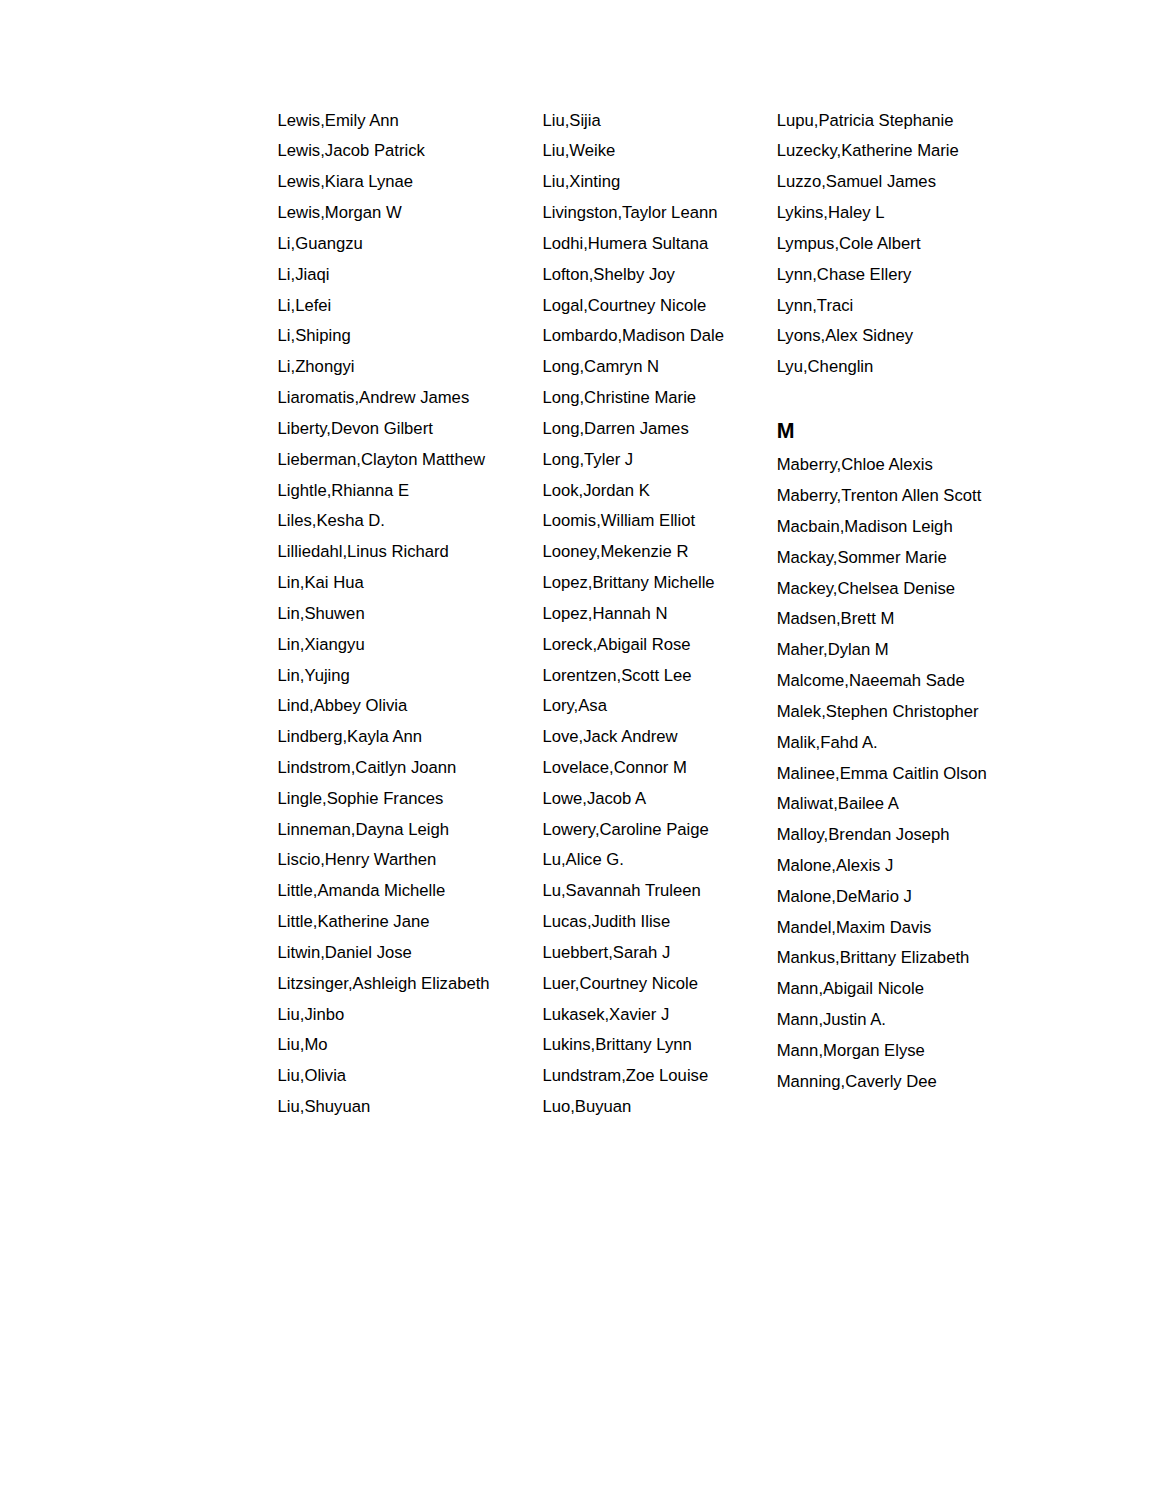Lewis,Emily Ann
Lewis,Jacob Patrick
Lewis,Kiara Lynae
Lewis,Morgan W
Li,Guangzu
Li,Jiaqi
Li,Lefei
Li,Shiping
Li,Zhongyi
Liaromatis,Andrew James
Liberty,Devon Gilbert
Lieberman,Clayton Matthew
Lightle,Rhianna E
Liles,Kesha D.
Lilliedahl,Linus Richard
Lin,Kai Hua
Lin,Shuwen
Lin,Xiangyu
Lin,Yujing
Lind,Abbey Olivia
Lindberg,Kayla Ann
Lindstrom,Caitlyn Joann
Lingle,Sophie Frances
Linneman,Dayna Leigh
Liscio,Henry Warthen
Little,Amanda Michelle
Little,Katherine Jane
Litwin,Daniel Jose
Litzsinger,Ashleigh Elizabeth
Liu,Jinbo
Liu,Mo
Liu,Olivia
Liu,Shuyuan
Liu,Sijia
Liu,Weike
Liu,Xinting
Livingston,Taylor Leann
Lodhi,Humera Sultana
Lofton,Shelby Joy
Logal,Courtney Nicole
Lombardo,Madison Dale
Long,Camryn N
Long,Christine Marie
Long,Darren James
Long,Tyler J
Look,Jordan K
Loomis,William Elliot
Looney,Mekenzie R
Lopez,Brittany Michelle
Lopez,Hannah N
Loreck,Abigail Rose
Lorentzen,Scott Lee
Lory,Asa
Love,Jack Andrew
Lovelace,Connor M
Lowe,Jacob A
Lowery,Caroline Paige
Lu,Alice G.
Lu,Savannah Truleen
Lucas,Judith Ilise
Luebbert,Sarah J
Luer,Courtney Nicole
Lukasek,Xavier J
Lukins,Brittany Lynn
Lundstram,Zoe Louise
Luo,Buyuan
Lupu,Patricia Stephanie
Luzecky,Katherine Marie
Luzzo,Samuel James
Lykins,Haley L
Lympus,Cole Albert
Lynn,Chase Ellery
Lynn,Traci
Lyons,Alex Sidney
Lyu,Chenglin
M
Maberry,Chloe Alexis
Maberry,Trenton Allen Scott
Macbain,Madison Leigh
Mackay,Sommer Marie
Mackey,Chelsea Denise
Madsen,Brett M
Maher,Dylan M
Malcome,Naeemah Sade
Malek,Stephen Christopher
Malik,Fahd A.
Malinee,Emma Caitlin Olson
Maliwat,Bailee A
Malloy,Brendan Joseph
Malone,Alexis J
Malone,DeMario J
Mandel,Maxim Davis
Mankus,Brittany Elizabeth
Mann,Abigail Nicole
Mann,Justin A.
Mann,Morgan Elyse
Manning,Caverly Dee